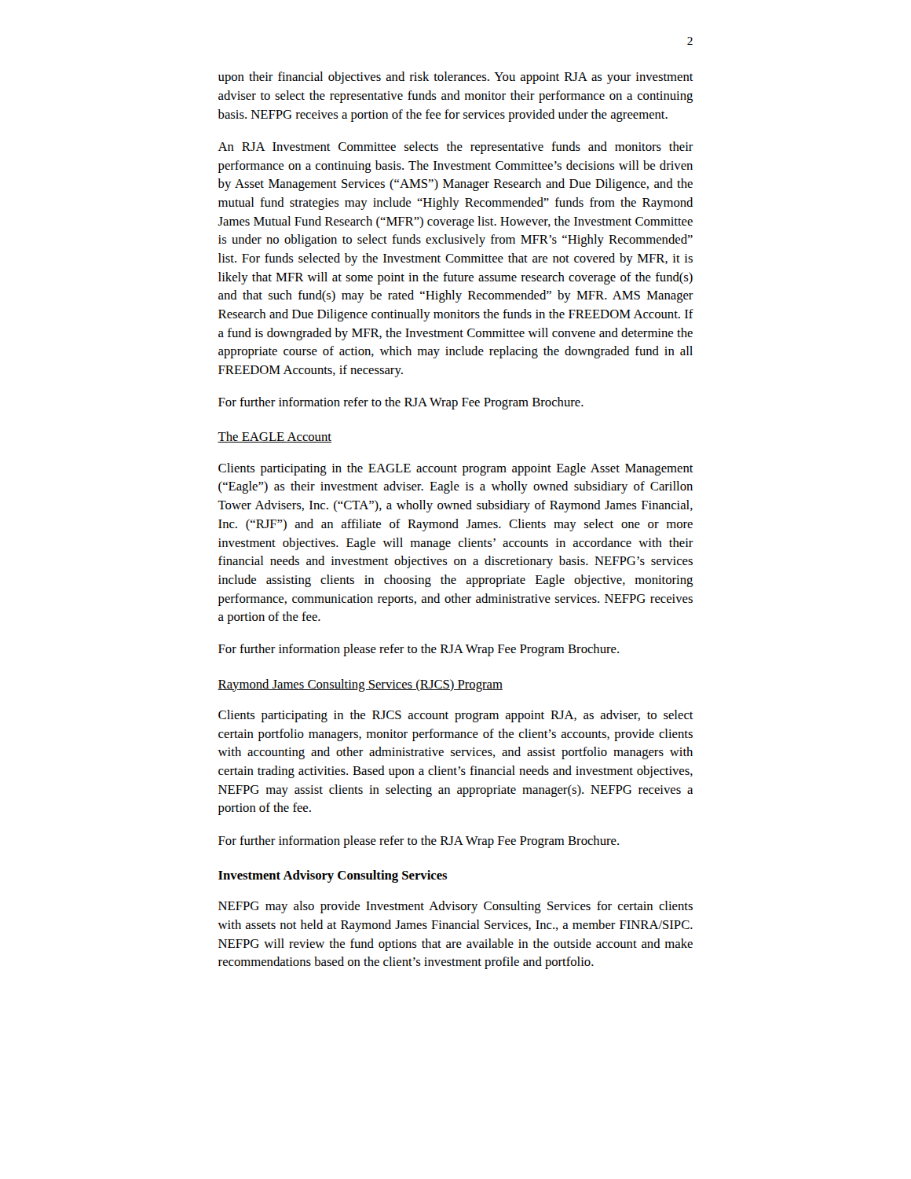2
upon their financial objectives and risk tolerances. You appoint RJA as your investment adviser to select the representative funds and monitor their performance on a continuing basis. NEFPG receives a portion of the fee for services provided under the agreement.
An RJA Investment Committee selects the representative funds and monitors their performance on a continuing basis. The Investment Committee’s decisions will be driven by Asset Management Services (“AMS”) Manager Research and Due Diligence, and the mutual fund strategies may include “Highly Recommended” funds from the Raymond James Mutual Fund Research (“MFR”) coverage list. However, the Investment Committee is under no obligation to select funds exclusively from MFR’s “Highly Recommended” list. For funds selected by the Investment Committee that are not covered by MFR, it is likely that MFR will at some point in the future assume research coverage of the fund(s) and that such fund(s) may be rated “Highly Recommended” by MFR. AMS Manager Research and Due Diligence continually monitors the funds in the FREEDOM Account. If a fund is downgraded by MFR, the Investment Committee will convene and determine the appropriate course of action, which may include replacing the downgraded fund in all FREEDOM Accounts, if necessary.
For further information refer to the RJA Wrap Fee Program Brochure.
The EAGLE Account
Clients participating in the EAGLE account program appoint Eagle Asset Management (“Eagle”) as their investment adviser. Eagle is a wholly owned subsidiary of Carillon Tower Advisers, Inc. (“CTA”), a wholly owned subsidiary of Raymond James Financial, Inc. (“RJF”) and an affiliate of Raymond James. Clients may select one or more investment objectives. Eagle will manage clients’ accounts in accordance with their financial needs and investment objectives on a discretionary basis. NEFPG’s services include assisting clients in choosing the appropriate Eagle objective, monitoring performance, communication reports, and other administrative services. NEFPG receives a portion of the fee.
For further information please refer to the RJA Wrap Fee Program Brochure.
Raymond James Consulting Services (RJCS) Program
Clients participating in the RJCS account program appoint RJA, as adviser, to select certain portfolio managers, monitor performance of the client’s accounts, provide clients with accounting and other administrative services, and assist portfolio managers with certain trading activities. Based upon a client’s financial needs and investment objectives, NEFPG may assist clients in selecting an appropriate manager(s). NEFPG receives a portion of the fee.
For further information please refer to the RJA Wrap Fee Program Brochure.
Investment Advisory Consulting Services
NEFPG may also provide Investment Advisory Consulting Services for certain clients with assets not held at Raymond James Financial Services, Inc., a member FINRA/SIPC. NEFPG will review the fund options that are available in the outside account and make recommendations based on the client’s investment profile and portfolio.